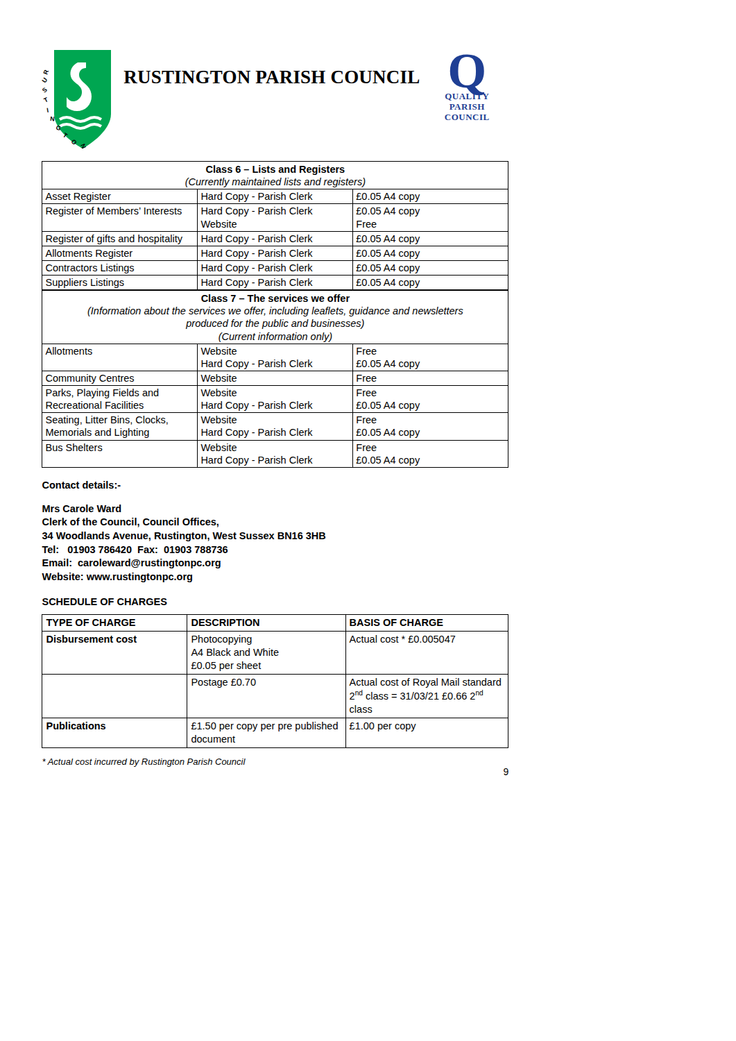R U S T I N G T O N
RUSTINGTON PARISH COUNCIL
Q
QUALITY
PARISH
COUNCIL
| Class 6 – Lists and Registers |
| (Currently maintained lists and registers) |
| Asset Register | Hard Copy - Parish Clerk | £0.05 A4 copy |
| Register of Members’ Interests | Hard Copy - Parish Clerk Website | £0.05 A4 copy Free |
| Register of gifts and hospitality | Hard Copy - Parish Clerk | £0.05 A4 copy |
| Allotments Register | Hard Copy - Parish Clerk | £0.05 A4 copy |
| Contractors Listings | Hard Copy - Parish Clerk | £0.05 A4 copy |
| Suppliers Listings | Hard Copy - Parish Clerk | £0.05 A4 copy |
| Class 7 – The services we offer |
| (Information about the services we offer, including leaflets, guidance and newsletters produced for the public and businesses) (Current information only) |
| Allotments | Website Hard Copy - Parish Clerk | Free £0.05 A4 copy |
| Community Centres | Website | Free |
| Parks, Playing Fields and Recreational Facilities | Website Hard Copy - Parish Clerk | Free £0.05 A4 copy |
| Seating, Litter Bins, Clocks, Memorials and Lighting | Website Hard Copy - Parish Clerk | Free £0.05 A4 copy |
| Bus Shelters | Website Hard Copy - Parish Clerk | Free £0.05 A4 copy |
Contact details:-
Mrs Carole Ward
Clerk of the Council, Council Offices,
34 Woodlands Avenue, Rustington, West Sussex BN16 3HB
Tel: 01903 786420 Fax: 01903 788736
Email: caroleward@rustingtonpc.org
Website: www.rustingtonpc.org
SCHEDULE OF CHARGES
| TYPE OF CHARGE | DESCRIPTION | BASIS OF CHARGE |
| --- | --- | --- |
| Disbursement cost | Photocopying A4 Black and White £0.05 per sheet | Actual cost * £0.005047 |
| | Postage £0.70 | Actual cost of Royal Mail standard 2 nd class = 31/03/21 £0.66 2 nd class |
| Publications | £1.50 per copy per pre published document | £1.00 per copy |
* Actual cost incurred by Rustington Parish Council
9